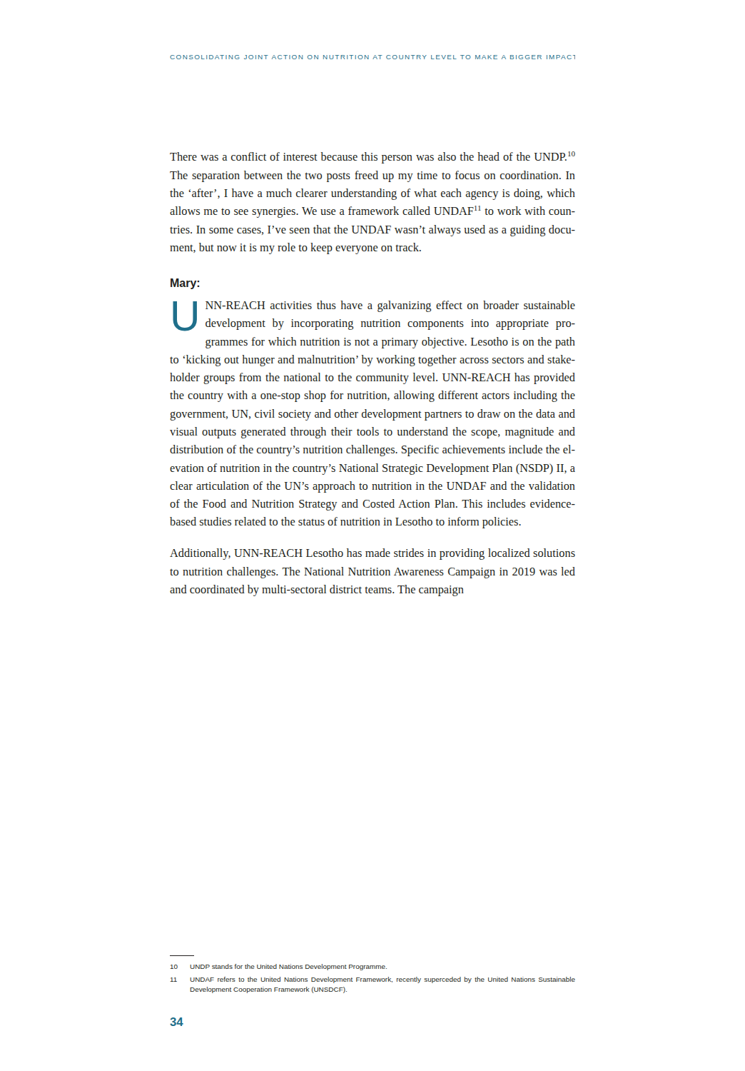Consolidating joint action on nutrition at country level to make a bigger impact
There was a conflict of interest because this person was also the head of the UNDP.10 The separation between the two posts freed up my time to focus on coordination. In the ‘after’, I have a much clearer understanding of what each agency is doing, which allows me to see synergies. We use a framework called UNDAF11 to work with countries. In some cases, I’ve seen that the UNDAF wasn’t always used as a guiding document, but now it is my role to keep everyone on track.
Mary:
UNN-REACH activities thus have a galvanizing effect on broader sustainable development by incorporating nutrition components into appropriate programmes for which nutrition is not a primary objective. Lesotho is on the path to ‘kicking out hunger and malnutrition’ by working together across sectors and stakeholder groups from the national to the community level. UNN-REACH has provided the country with a one-stop shop for nutrition, allowing different actors including the government, UN, civil society and other development partners to draw on the data and visual outputs generated through their tools to understand the scope, magnitude and distribution of the country’s nutrition challenges. Specific achievements include the elevation of nutrition in the country’s National Strategic Development Plan (NSDP) II, a clear articulation of the UN’s approach to nutrition in the UNDAF and the validation of the Food and Nutrition Strategy and Costed Action Plan. This includes evidence-based studies related to the status of nutrition in Lesotho to inform policies.
Additionally, UNN-REACH Lesotho has made strides in providing localized solutions to nutrition challenges. The National Nutrition Awareness Campaign in 2019 was led and coordinated by multi-sectoral district teams. The campaign
10 UNDP stands for the United Nations Development Programme.
11 UNDAF refers to the United Nations Development Framework, recently superceded by the United Nations Sustainable Development Cooperation Framework (UNSDCF).
34